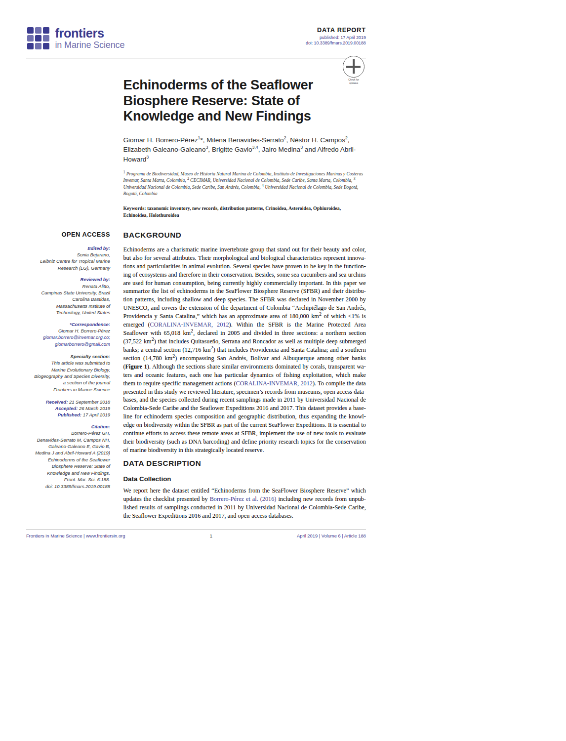frontiers in Marine Science
DATA REPORT
published: 17 April 2019
doi: 10.3389/fmars.2019.00188
Check for
updates
Echinoderms of the Seaflower
Biosphere Reserve: State of
Knowledge and New Findings
Giomar H. Borrero-Pérez1*, Milena Benavides-Serrato2, Néstor H. Campos2,
Elizabeth Galeano-Galeano3, Brigitte Gavio3,4, Jairo Medina3 and Alfredo Abril-Howard3
1 Programa de Biodiversidad, Museo de Historia Natural Marina de Colombia, Instituto de Investigaciones Marinas y Costeras Invemar, Santa Marta, Colombia, 2 CECIMAR, Universidad Nacional de Colombia, Sede Caribe, Santa Marta, Colombia, 3 Universidad Nacional de Colombia, Sede Caribe, San Andrés, Colombia, 4 Universidad Nacional de Colombia, Sede Bogotá, Bogotá, Colombia
Keywords: taxonomic inventory, new records, distribution patterns, Crinoidea, Asteroidea, Ophiuroidea, Echinoidea, Holothuroidea
OPEN ACCESS
Edited by:
Sonia Bejarano,
Leibniz Centre for Tropical Marine
Research (LG), Germany
Reviewed by:
Renata Alitto,
Campinas State University, Brazil
Carolina Bastidas,
Massachusetts Institute of
Technology, United States
*Correspondence:
Giomar H. Borrero-Pérez
giomar.borrero@invemar.org.co;
giomarborrero@gmail.com
Specialty section:
This article was submitted to
Marine Evolutionary Biology,
Biogeography and Species Diversity,
a section of the journal
Frontiers in Marine Science
Received: 21 September 2018
Accepted: 26 March 2019
Published: 17 April 2019
Citation:
Borrero-Pérez GH,
Benavides-Serrato M, Campos NH,
Galeano-Galeano E, Gavio B,
Medina J and Abril-Howard A (2019)
Echinoderms of the Seaflower
Biosphere Reserve: State of
Knowledge and New Findings.
Front. Mar. Sci. 6:188.
doi: 10.3389/fmars.2019.00188
BACKGROUND
Echinoderms are a charismatic marine invertebrate group that stand out for their beauty and color, but also for several attributes. Their morphological and biological characteristics represent innovations and particularities in animal evolution. Several species have proven to be key in the functioning of ecosystems and therefore in their conservation. Besides, some sea cucumbers and sea urchins are used for human consumption, being currently highly commercially important. In this paper we summarize the list of echinoderms in the SeaFlower Biosphere Reserve (SFBR) and their distribution patterns, including shallow and deep species. The SFBR was declared in November 2000 by UNESCO, and covers the extension of the department of Colombia “Archipiélago de San Andrés, Providencia y Santa Catalina,” which has an approximate area of 180,000 km2 of which <1% is emerged (CORALINA-INVEMAR, 2012). Within the SFBR is the Marine Protected Area Seaflower with 65,018 km2, declared in 2005 and divided in three sections: a northern section (37,522 km2) that includes Quitasueño, Serrana and Roncador as well as multiple deep submerged banks; a central section (12,716 km2) that includes Providencia and Santa Catalina; and a southern section (14,780 km2) encompassing San Andrés, Bolívar and Albuquerque among other banks (Figure 1). Although the sections share similar environments dominated by corals, transparent waters and oceanic features, each one has particular dynamics of fishing exploitation, which make them to require specific management actions (CORALINA-INVEMAR, 2012). To compile the data presented in this study we reviewed literature, specimen’s records from museums, open access databases, and the species collected during recent samplings made in 2011 by Universidad Nacional de Colombia-Sede Caribe and the Seaflower Expeditions 2016 and 2017. This dataset provides a baseline for echinoderm species composition and geographic distribution, thus expanding the knowledge on biodiversity within the SFBR as part of the current SeaFlower Expeditions. It is essential to continue efforts to access these remote areas at SFBR, implement the use of new tools to evaluate their biodiversity (such as DNA barcoding) and define priority research topics for the conservation of marine biodiversity in this strategically located reserve.
DATA DESCRIPTION
Data Collection
We report here the dataset entitled “Echinoderms from the SeaFlower Biosphere Reserve” which updates the checklist presented by Borrero-Pérez et al. (2016) including new records from unpublished results of samplings conducted in 2011 by Universidad Nacional de Colombia-Sede Caribe, the Seaflower Expeditions 2016 and 2017, and open-access databases.
Frontiers in Marine Science | www.frontiersin.org
1
April 2019 | Volume 6 | Article 188